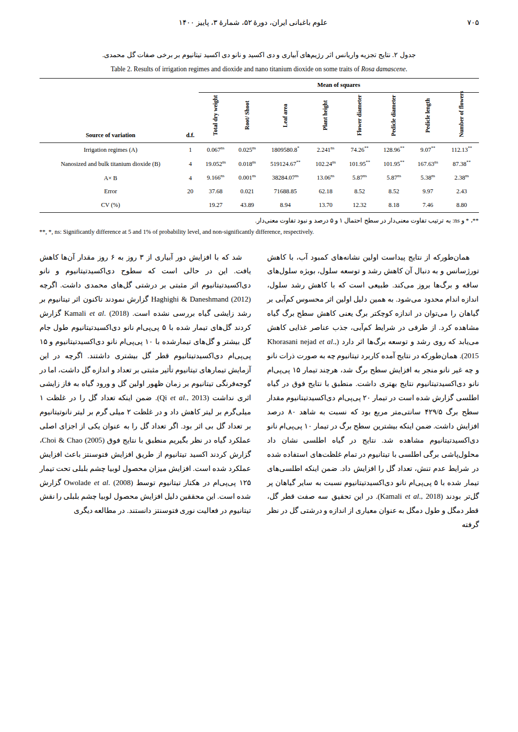۷۰۵ علوم باغبانی ایران، دورهٔ ۵۲، شمارهٔ ۳، پاییز ۱۴۰۰
جدول ۲. نتایج تجزیه واریانس اثر رژیم‌های آبیاری و دی اکسید و نانو دی اکسید تیتانیوم بر برخی صفات گل محمدی.
Table 2. Results of irrigation regimes and dioxide and nano titanium dioxide on some traits of Rosa damascene.
| Source of variation | d.f. | Mean of squares |
| --- | --- | --- |
| Total dry weight | Root/ Shoot | Leaf area | Plant height | Flower diameter | Pedicle diameter | Pedicle length | Number of flowers |
| Irrigation regimes (A) | 1 | 0.067 ns | 0.025 ns | 1809580.8 * | 2.241 ns | 74.26 ** | 128.96 ** | 9.07 ** | 112.13 ** |
| Nanosized and bulk titanium dioxide (B) | 4 | 19.052 ns | 0.018 ns | 519124.67 ** | 102.24 ns | 101.95 ** | 101.95 ** | 167.63 ns | 87.38 ** |
| A× B | 4 | 9.166 ns | 0.001 ns | 38284.07 ns | 13.06 ns | 5.87 ns | 5.87 ns | 5.38 ns | 2.38 ns |
| Error | 20 | 37.68 | 0.021 | 71688.85 | 62.18 | 8.52 | 8.52 | 9.97 | 2.43 |
| CV (%) | | 19.27 | 43.89 | 8.94 | 13.70 | 12.32 | 8.18 | 7.46 | 8.80 |
**، * و ns: به ترتیب تفاوت معنی‌دار در سطح احتمال ۱ و ۵ درصد و نبود تفاوت معنی‌دار.
**, *, ns: Significantly difference at 5 and 1% of probability level, and non-significantly difference, respectively.
همان‌طورکه از نتایج پیداست اولین نشانه‌های کمبود آب، با کاهش تورژسانس و به دنبال آن کاهش رشد و توسعه سلول، بویژه سلول‌های ساقه و برگ‌ها بروز می‌کند. طبیعی است که با کاهش رشد سلول، اندازه اندام محدود می‌شود. به همین دلیل اولین اثر محسوس کم‌آبی بر گیاهان را می‌توان در اندازه کوچکتر برگ یعنی کاهش سطح برگ گیاه مشاهده کرد. از طرفی در شرایط کم‌آبی، جذب عناصر غذایی کاهش می‌یابد که روی رشد و توسعه برگ‌ها اثر دارد (Khorasani nejad et al., 2015). همان‌طورکه در نتایج آمده کاربرد تیتانیوم چه به صورت ذرات نانو و چه غیر نانو منجر به افزایش سطح برگ شد، هرچند تیمار ۱۵ پی‌پی‌ام نانو دی‌اکسیدتیتانیوم نتایج بهتری داشت. منطبق با نتایج فوق در گیاه اطلسی گزارش شده است در تیمار ۲۰ پی‌پی‌ام دی‌اکسیدتیتانیوم مقدار سطح برگ ۴۲۹/۵ سانتی‌متر مربع بود که نسبت به شاهد ۸۰ درصد افزایش داشت. ضمن اینکه بیشترین سطح برگ در تیمار ۱۰ پی‌پی‌ام نانو دی‌اکسیدتیتانیوم مشاهده شد. نتایج در گیاه اطلسی نشان داد محلول‌پاشی برگی اطلسی با تیتانیوم در تمام غلظت‌های استفاده شده در شرایط عدم تنش، تعداد گل را افزایش داد. ضمن اینکه اطلسی‌های تیمار شده با ۵ پی‌پی‌ام نانو دی‌اکسیدتیتانیوم نسبت به سایر گیاهان پر گل‌تر بودند (Kamali et al., 2018). در این تحقیق سه صفت قطر گل، قطر دمگل و طول دمگل به عنوان معیاری از اندازه و درشتی گل در نظر گرفته
شد که با افزایش دور آبیاری از ۳ روز به ۶ روز مقدار آن‌ها کاهش یافت. این در حالی است که سطوح دی‌اکسیدتیتانیوم و نانو دی‌اکسیدتیتانیوم اثر مثبتی بر درشتی گل‌های محمدی داشت. اگرچه Haghighi & Daneshmand (2012) گزارش نمودند تاکنون اثر تیتانیوم بر رشد زایشی گیاه بررسی نشده است. Kamali et al. (2018) گزارش کردند گل‌های تیمار شده با ۵ پی‌پی‌ام نانو دی‌اکسیدتیتانیوم طول جام گل بیشتر و گل‌های تیمارشده با ۱۰ پی‌پی‌ام نانو دی‌اکسیدتیتانیوم و ۱۵ پی‌پی‌ام دی‌اکسیدتیتانیوم قطر گل بیشتری داشتند. اگرچه در این آزمایش تیمارهای تیتانیوم تأثیر مثبتی بر تعداد و اندازه گل داشت، اما در گوجه‌فرنگی تیتانیوم بر زمان ظهور اولین گل و ورود گیاه به فاز زایشی اثری نداشت (Qi et al., 2013). ضمن اینکه تعداد گل را در غلظت ۱ میلی‌گرم بر لیتر کاهش داد و در غلظت ۲ میلی گرم بر لیتر نانوتیتانیوم بر تعداد گل بی اثر بود. اگر تعداد گل را به عنوان یکی از اجزای اصلی عملکرد گیاه در نظر بگیریم منطبق با نتایج فوق Choi & Chao (2005)، گزارش کردند اکسید تیتانیوم از طریق افزایش فتوسنتز باعث افزایش عملکرد شده است. افزایش میزان محصول لوبیا چشم بلبلی تحت تیمار ۱۲۵ پی‌پی‌ام در هکتار تیتانیوم توسط Owolade et al. (2008) گزارش شده است. این محققین دلیل افزایش محصول لوبیا چشم بلبلی را نقش تیتانیوم در فعالیت نوری فتوسنتز دانستند. در مطالعه دیگری